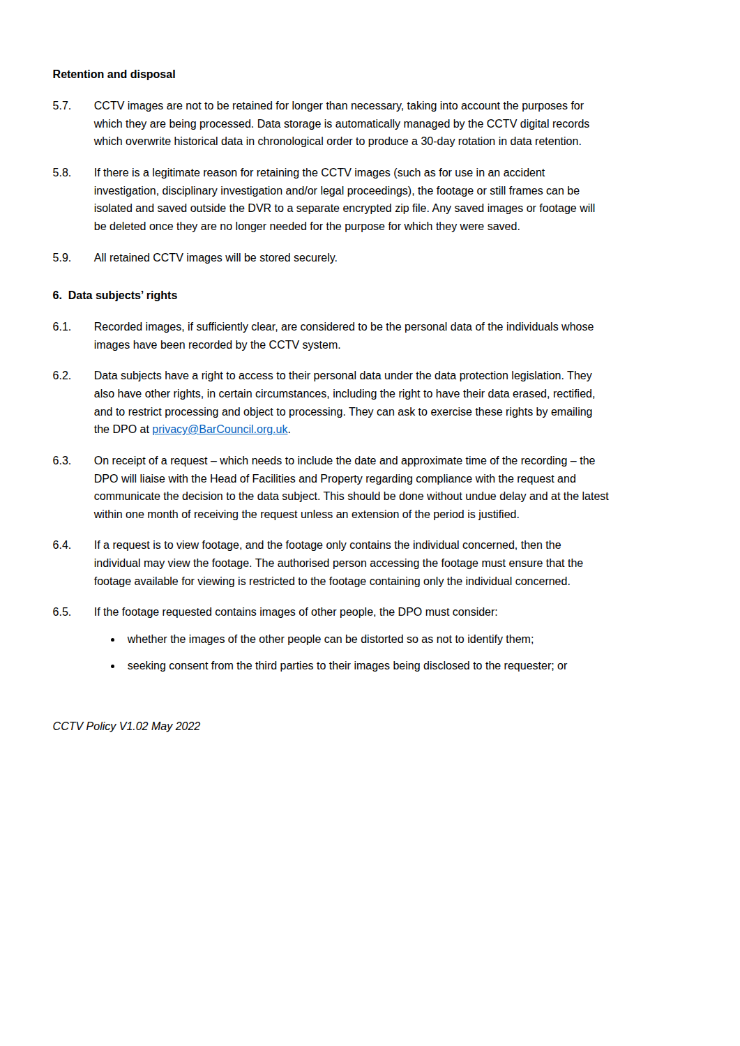Retention and disposal
5.7.
CCTV images are not to be retained for longer than necessary, taking into account the purposes for which they are being processed. Data storage is automatically managed by the CCTV digital records which overwrite historical data in chronological order to produce a 30-day rotation in data retention.
5.8.
If there is a legitimate reason for retaining the CCTV images (such as for use in an accident investigation, disciplinary investigation and/or legal proceedings), the footage or still frames can be isolated and saved outside the DVR to a separate encrypted zip file. Any saved images or footage will be deleted once they are no longer needed for the purpose for which they were saved.
5.9.
All retained CCTV images will be stored securely.
6. Data subjects’ rights
6.1.
Recorded images, if sufficiently clear, are considered to be the personal data of the individuals whose images have been recorded by the CCTV system.
6.2.
Data subjects have a right to access to their personal data under the data protection legislation. They also have other rights, in certain circumstances, including the right to have their data erased, rectified, and to restrict processing and object to processing. They can ask to exercise these rights by emailing the DPO at privacy@BarCouncil.org.uk.
6.3.
On receipt of a request – which needs to include the date and approximate time of the recording – the DPO will liaise with the Head of Facilities and Property regarding compliance with the request and communicate the decision to the data subject. This should be done without undue delay and at the latest within one month of receiving the request unless an extension of the period is justified.
6.4.
If a request is to view footage, and the footage only contains the individual concerned, then the individual may view the footage. The authorised person accessing the footage must ensure that the footage available for viewing is restricted to the footage containing only the individual concerned.
6.5.
If the footage requested contains images of other people, the DPO must consider:
whether the images of the other people can be distorted so as not to identify them;
seeking consent from the third parties to their images being disclosed to the requester; or
CCTV Policy V1.02 May 2022